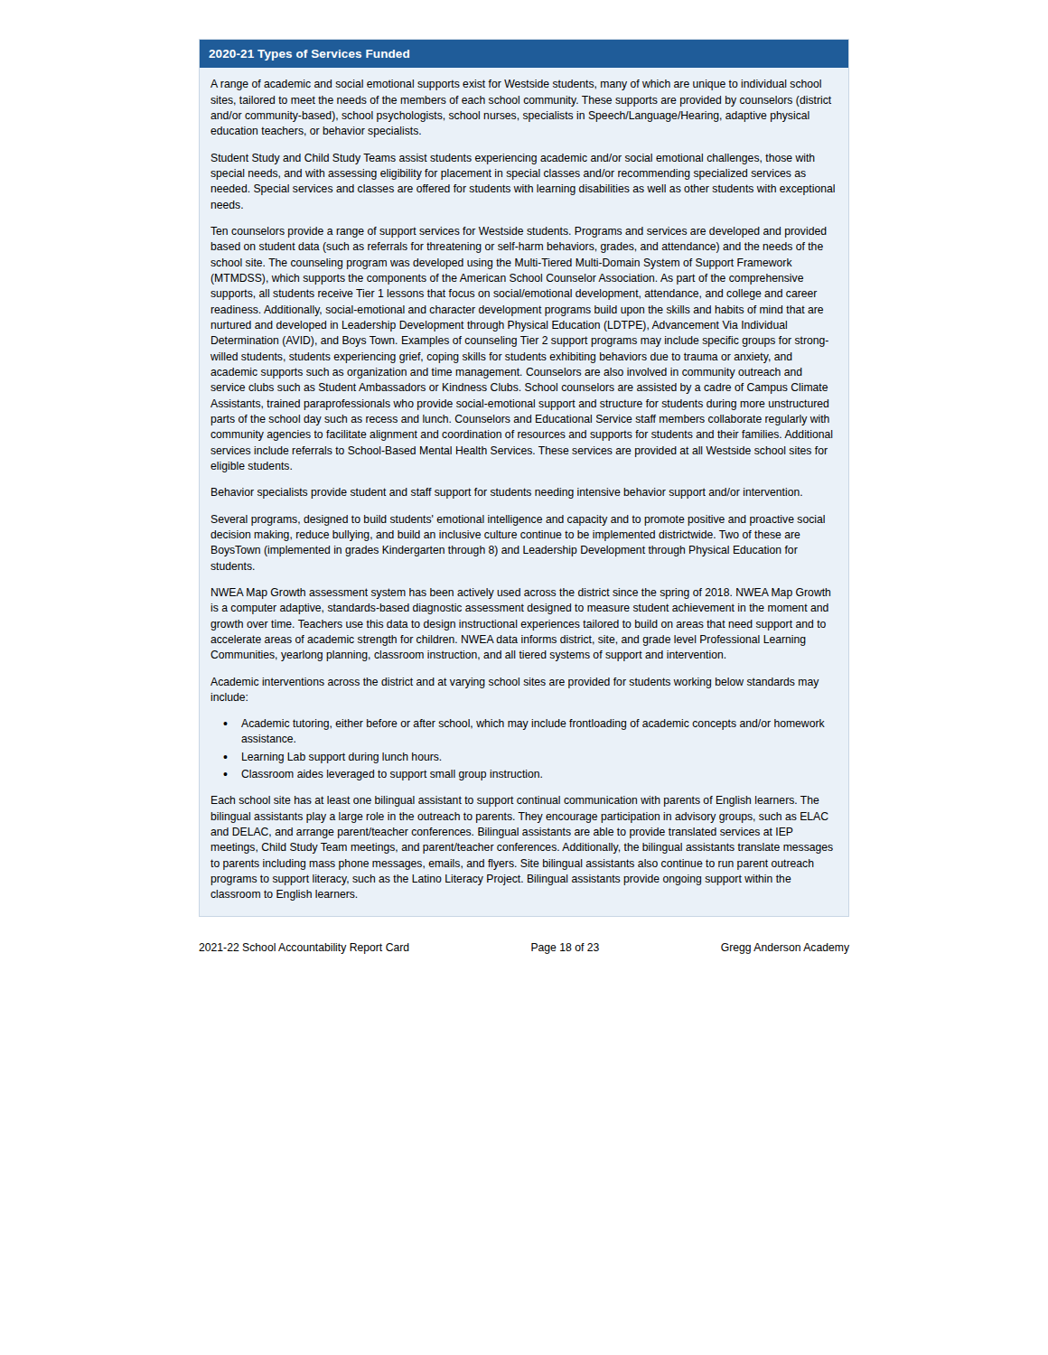2020-21 Types of Services Funded
A range of academic and social emotional supports exist for Westside students, many of which are unique to individual school sites, tailored to meet the needs of the members of each school community. These supports are provided by counselors (district and/or community-based), school psychologists, school nurses, specialists in Speech/Language/Hearing, adaptive physical education teachers, or behavior specialists.
Student Study and Child Study Teams assist students experiencing academic and/or social emotional challenges, those with special needs, and with assessing eligibility for placement in special classes and/or recommending specialized services as needed. Special services and classes are offered for students with learning disabilities as well as other students with exceptional needs.
Ten counselors provide a range of support services for Westside students. Programs and services are developed and provided based on student data (such as referrals for threatening or self-harm behaviors, grades, and attendance) and the needs of the school site. The counseling program was developed using the Multi-Tiered Multi-Domain System of Support Framework (MTMDSS), which supports the components of the American School Counselor Association. As part of the comprehensive supports, all students receive Tier 1 lessons that focus on social/emotional development, attendance, and college and career readiness. Additionally, social-emotional and character development programs build upon the skills and habits of mind that are nurtured and developed in Leadership Development through Physical Education (LDTPE), Advancement Via Individual Determination (AVID), and Boys Town. Examples of counseling Tier 2 support programs may include specific groups for strong-willed students, students experiencing grief, coping skills for students exhibiting behaviors due to trauma or anxiety, and academic supports such as organization and time management. Counselors are also involved in community outreach and service clubs such as Student Ambassadors or Kindness Clubs. School counselors are assisted by a cadre of Campus Climate Assistants, trained paraprofessionals who provide social-emotional support and structure for students during more unstructured parts of the school day such as recess and lunch. Counselors and Educational Service staff members collaborate regularly with community agencies to facilitate alignment and coordination of resources and supports for students and their families. Additional services include referrals to School-Based Mental Health Services. These services are provided at all Westside school sites for eligible students.
Behavior specialists provide student and staff support for students needing intensive behavior support and/or intervention.
Several programs, designed to build students' emotional intelligence and capacity and to promote positive and proactive social decision making, reduce bullying, and build an inclusive culture continue to be implemented districtwide. Two of these are BoysTown (implemented in grades Kindergarten through 8) and Leadership Development through Physical Education for students.
NWEA Map Growth assessment system has been actively used across the district since the spring of 2018. NWEA Map Growth is a computer adaptive, standards-based diagnostic assessment designed to measure student achievement in the moment and growth over time. Teachers use this data to design instructional experiences tailored to build on areas that need support and to accelerate areas of academic strength for children. NWEA data informs district, site, and grade level Professional Learning Communities, yearlong planning, classroom instruction, and all tiered systems of support and intervention.
Academic interventions across the district and at varying school sites are provided for students working below standards may include:
Academic tutoring, either before or after school, which may include frontloading of academic concepts and/or homework assistance.
Learning Lab support during lunch hours.
Classroom aides leveraged to support small group instruction.
Each school site has at least one bilingual assistant to support continual communication with parents of English learners. The bilingual assistants play a large role in the outreach to parents. They encourage participation in advisory groups, such as ELAC and DELAC, and arrange parent/teacher conferences. Bilingual assistants are able to provide translated services at IEP meetings, Child Study Team meetings, and parent/teacher conferences. Additionally, the bilingual assistants translate messages to parents including mass phone messages, emails, and flyers. Site bilingual assistants also continue to run parent outreach programs to support literacy, such as the Latino Literacy Project. Bilingual assistants provide ongoing support within the classroom to English learners.
2021-22 School Accountability Report Card
Page 18 of 23
Gregg Anderson Academy